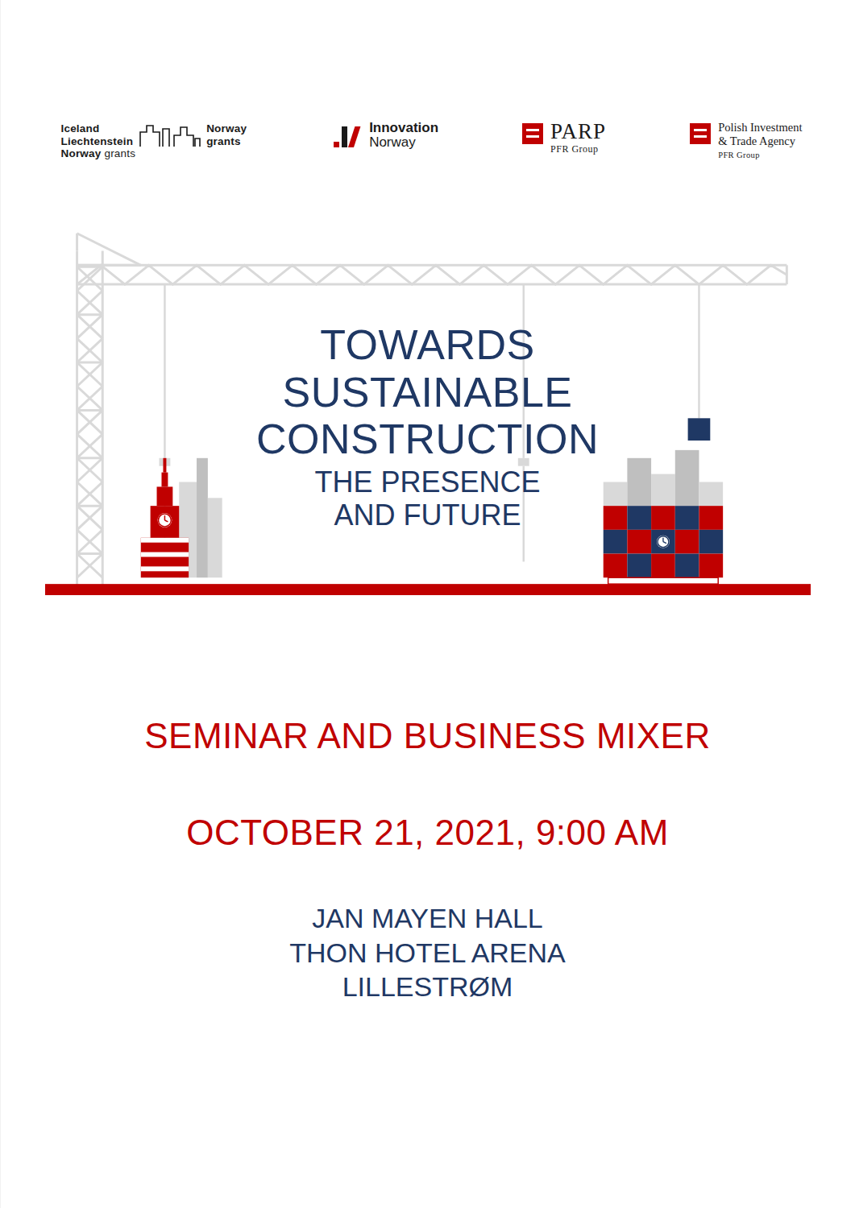Iceland Liechtenstein Norway grants
Norway grants
Innovation Norway
PARP PFR Group
Polish Investment
& Trade Agency PFR Group
TOWARDS
SUSTAINABLE
CONSTRUCTION
THE PRESENCE
AND FUTURE
SEMINAR AND BUSINESS MIXER
OCTOBER 21, 2021, 9:00 AM
JAN MAYEN HALL
THON HOTEL ARENA
LILLESTRØM